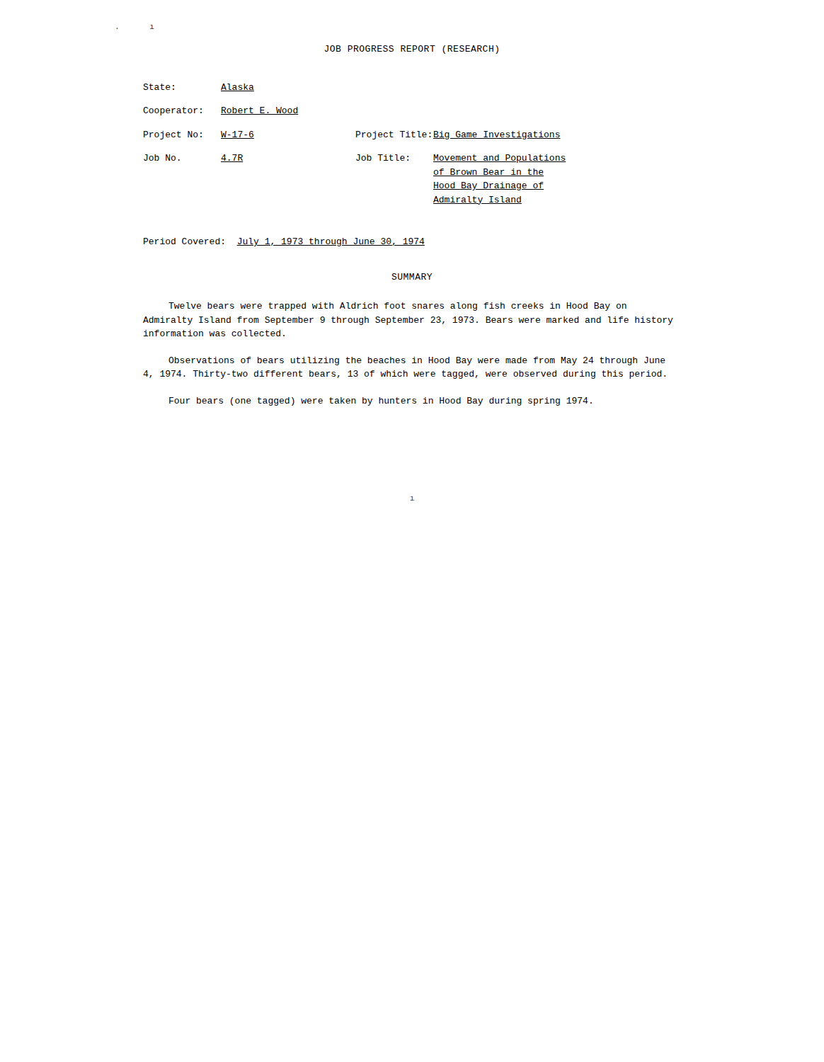. ı
JOB PROGRESS REPORT (RESEARCH)
| State: | Alaska | | |
| Cooperator: | Robert E. Wood | | |
| Project No: | W-17-6 | Project Title: | Big Game Investigations |
| Job No. | 4.7R | Job Title: | Movement and Populations of Brown Bear in the Hood Bay Drainage of Admiralty Island |
Period Covered: July 1, 1973 through June 30, 1974
SUMMARY
Twelve bears were trapped with Aldrich foot snares along fish creeks in Hood Bay on Admiralty Island from September 9 through September 23, 1973. Bears were marked and life history information was collected.
Observations of bears utilizing the beaches in Hood Bay were made from May 24 through June 4, 1974. Thirty-two different bears, 13 of which were tagged, were observed during this period.
Four bears (one tagged) were taken by hunters in Hood Bay during spring 1974.
ı